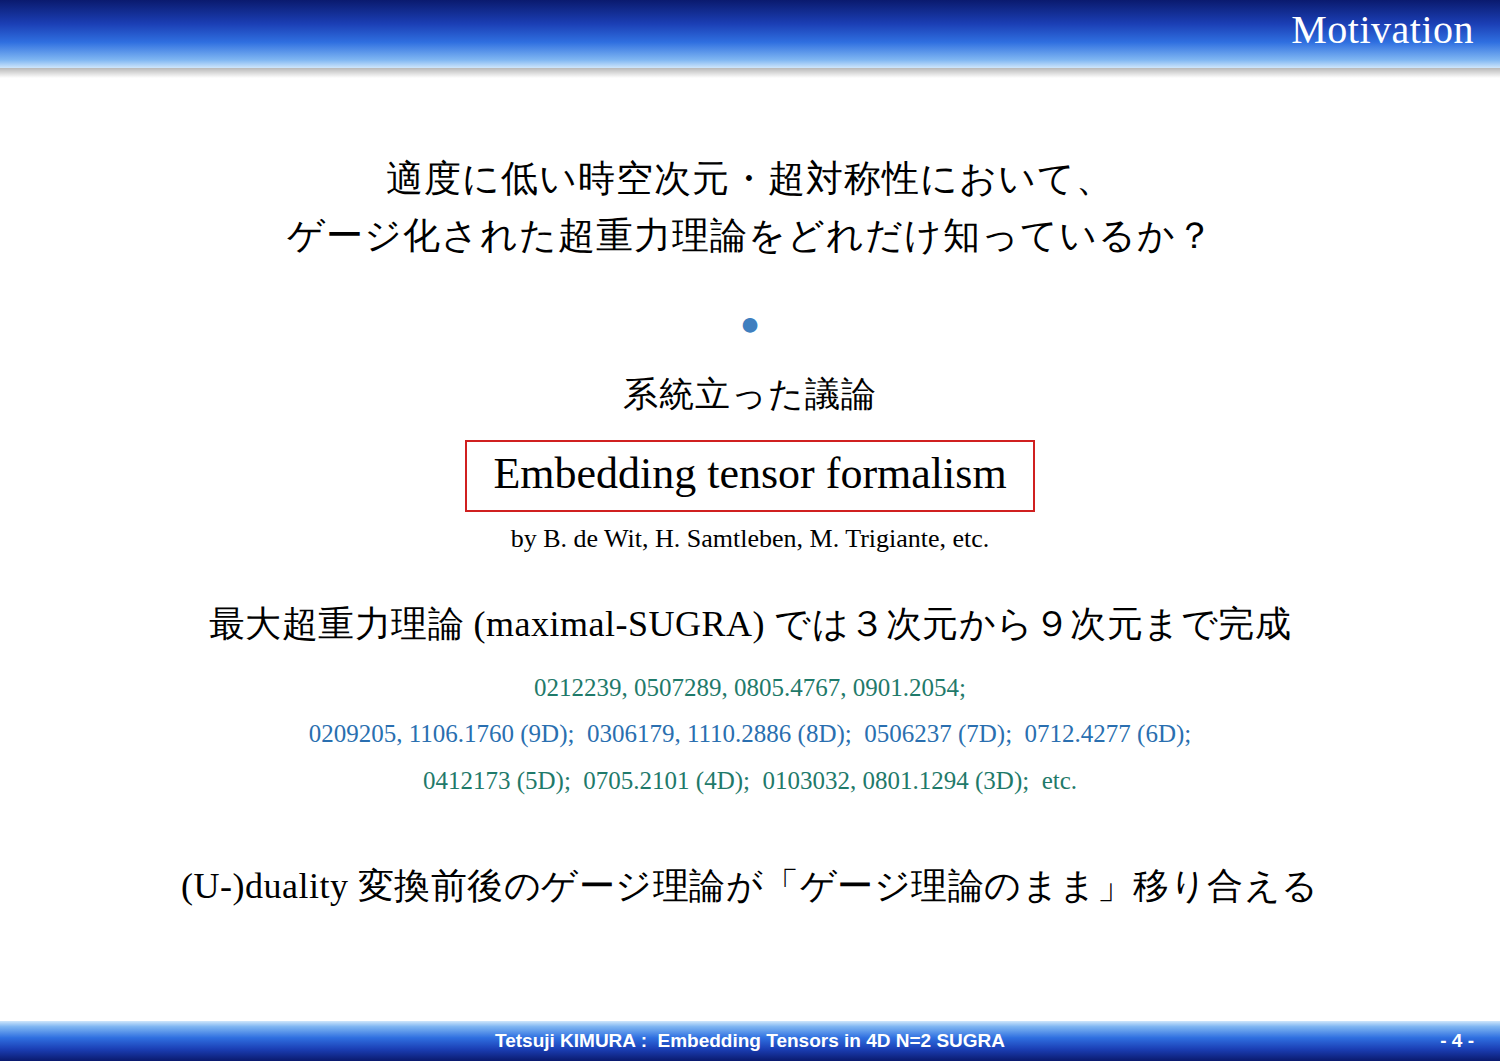Motivation
適度に低い時空次元・超対称性において、
ゲージ化された超重力理論をどれだけ知っているか？
●
系統立った議論
Embedding tensor formalism
by B. de Wit, H. Samtleben, M. Trigiante, etc.
最大超重力理論 (maximal-SUGRA) では３次元から９次元まで完成
0212239, 0507289, 0805.4767, 0901.2054;
0209205, 1106.1760 (9D); 0306179, 1110.2886 (8D); 0506237 (7D); 0712.4277 (6D);
0412173 (5D); 0705.2101 (4D); 0103032, 0801.1294 (3D); etc.
(U-)duality 変換前後のゲージ理論が「ゲージ理論のまま」移り合える
Tetsuji KIMURA : Embedding Tensors in 4D N=2 SUGRA
- 4 -